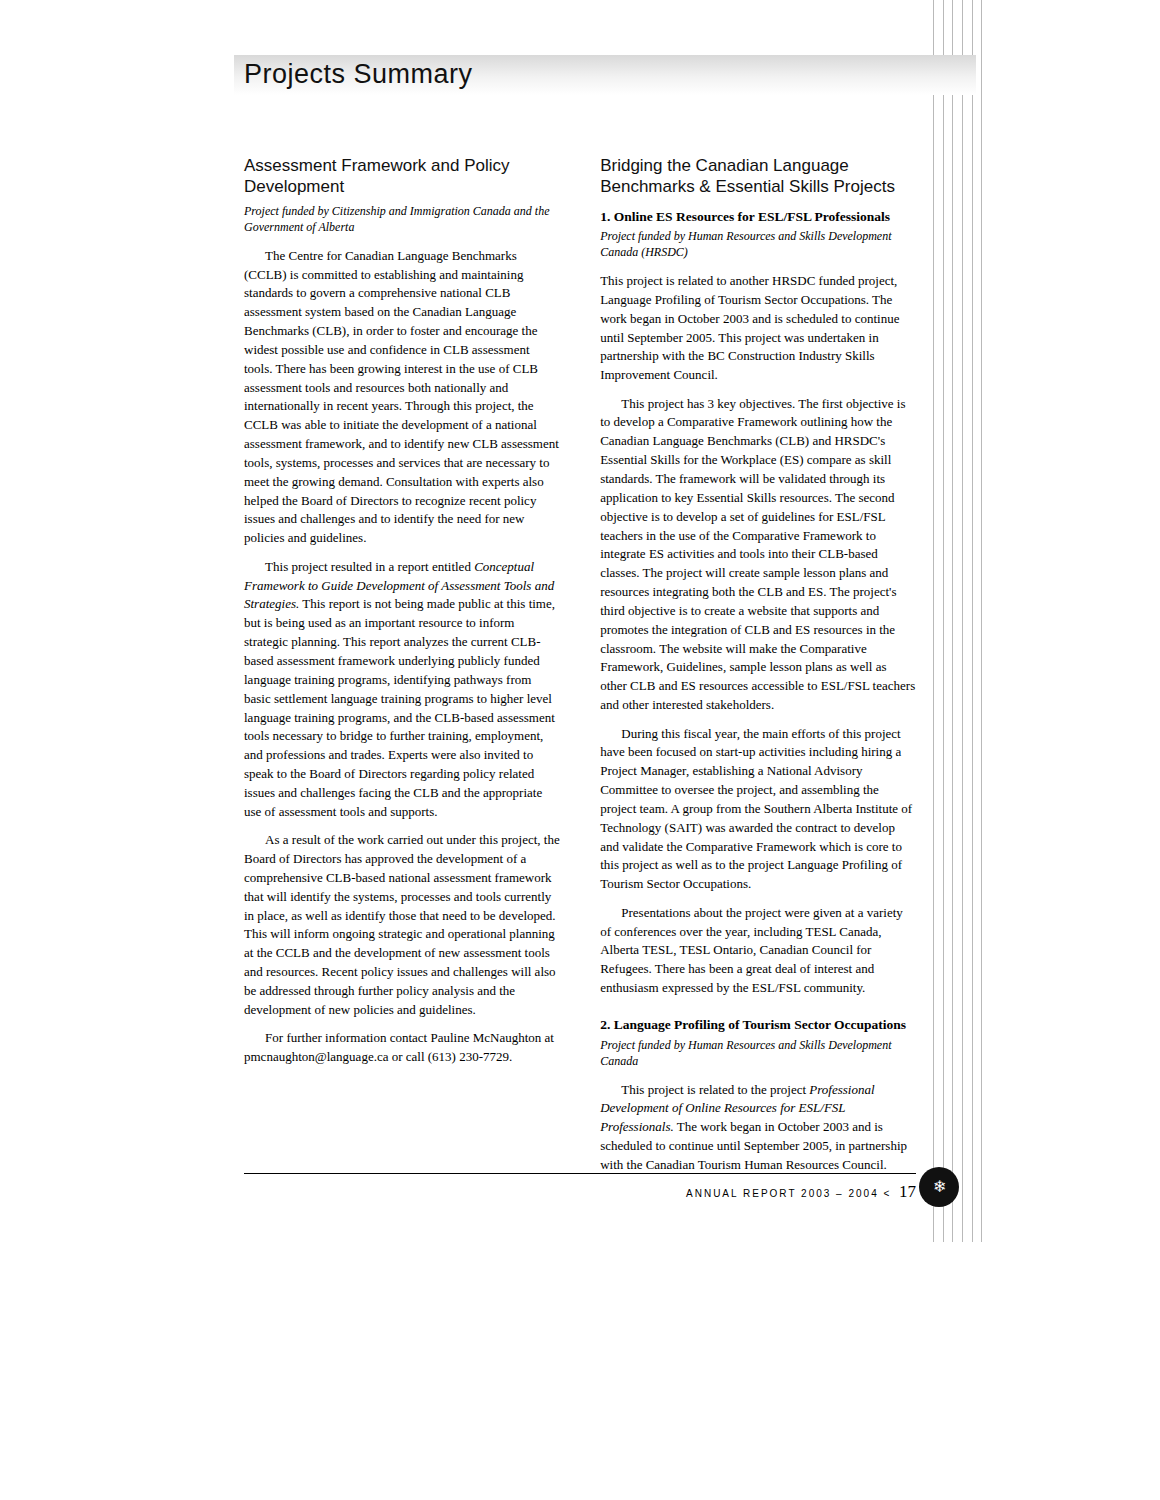Projects Summary
Assessment Framework and Policy Development
Project funded by Citizenship and Immigration Canada and the Government of Alberta
The Centre for Canadian Language Benchmarks (CCLB) is committed to establishing and maintaining standards to govern a comprehensive national CLB assessment system based on the Canadian Language Benchmarks (CLB), in order to foster and encourage the widest possible use and confidence in CLB assessment tools. There has been growing interest in the use of CLB assessment tools and resources both nationally and internationally in recent years. Through this project, the CCLB was able to initiate the development of a national assessment framework, and to identify new CLB assessment tools, systems, processes and services that are necessary to meet the growing demand. Consultation with experts also helped the Board of Directors to recognize recent policy issues and challenges and to identify the need for new policies and guidelines.
This project resulted in a report entitled Conceptual Framework to Guide Development of Assessment Tools and Strategies. This report is not being made public at this time, but is being used as an important resource to inform strategic planning. This report analyzes the current CLB-based assessment framework underlying publicly funded language training programs, identifying pathways from basic settlement language training programs to higher level language training programs, and the CLB-based assessment tools necessary to bridge to further training, employment, and professions and trades. Experts were also invited to speak to the Board of Directors regarding policy related issues and challenges facing the CLB and the appropriate use of assessment tools and supports.
As a result of the work carried out under this project, the Board of Directors has approved the development of a comprehensive CLB-based national assessment framework that will identify the systems, processes and tools currently in place, as well as identify those that need to be developed. This will inform ongoing strategic and operational planning at the CCLB and the development of new assessment tools and resources. Recent policy issues and challenges will also be addressed through further policy analysis and the development of new policies and guidelines.
For further information contact Pauline McNaughton at pmcnaughton@language.ca or call (613) 230-7729.
Bridging the Canadian Language Benchmarks & Essential Skills Projects
1. Online ES Resources for ESL/FSL Professionals
Project funded by Human Resources and Skills Development Canada (HRSDC)
This project is related to another HRSDC funded project, Language Profiling of Tourism Sector Occupations. The work began in October 2003 and is scheduled to continue until September 2005. This project was undertaken in partnership with the BC Construction Industry Skills Improvement Council.
This project has 3 key objectives. The first objective is to develop a Comparative Framework outlining how the Canadian Language Benchmarks (CLB) and HRSDC's Essential Skills for the Workplace (ES) compare as skill standards. The framework will be validated through its application to key Essential Skills resources. The second objective is to develop a set of guidelines for ESL/FSL teachers in the use of the Comparative Framework to integrate ES activities and tools into their CLB-based classes. The project will create sample lesson plans and resources integrating both the CLB and ES. The project's third objective is to create a website that supports and promotes the integration of CLB and ES resources in the classroom. The website will make the Comparative Framework, Guidelines, sample lesson plans as well as other CLB and ES resources accessible to ESL/FSL teachers and other interested stakeholders.
During this fiscal year, the main efforts of this project have been focused on start-up activities including hiring a Project Manager, establishing a National Advisory Committee to oversee the project, and assembling the project team. A group from the Southern Alberta Institute of Technology (SAIT) was awarded the contract to develop and validate the Comparative Framework which is core to this project as well as to the project Language Profiling of Tourism Sector Occupations.
Presentations about the project were given at a variety of conferences over the year, including TESL Canada, Alberta TESL, TESL Ontario, Canadian Council for Refugees. There has been a great deal of interest and enthusiasm expressed by the ESL/FSL community.
2. Language Profiling of Tourism Sector Occupations
Project funded by Human Resources and Skills Development Canada
This project is related to the project Professional Development of Online Resources for ESL/FSL Professionals. The work began in October 2003 and is scheduled to continue until September 2005, in partnership with the Canadian Tourism Human Resources Council.
annual report 2003 – 2004 < 17
❄